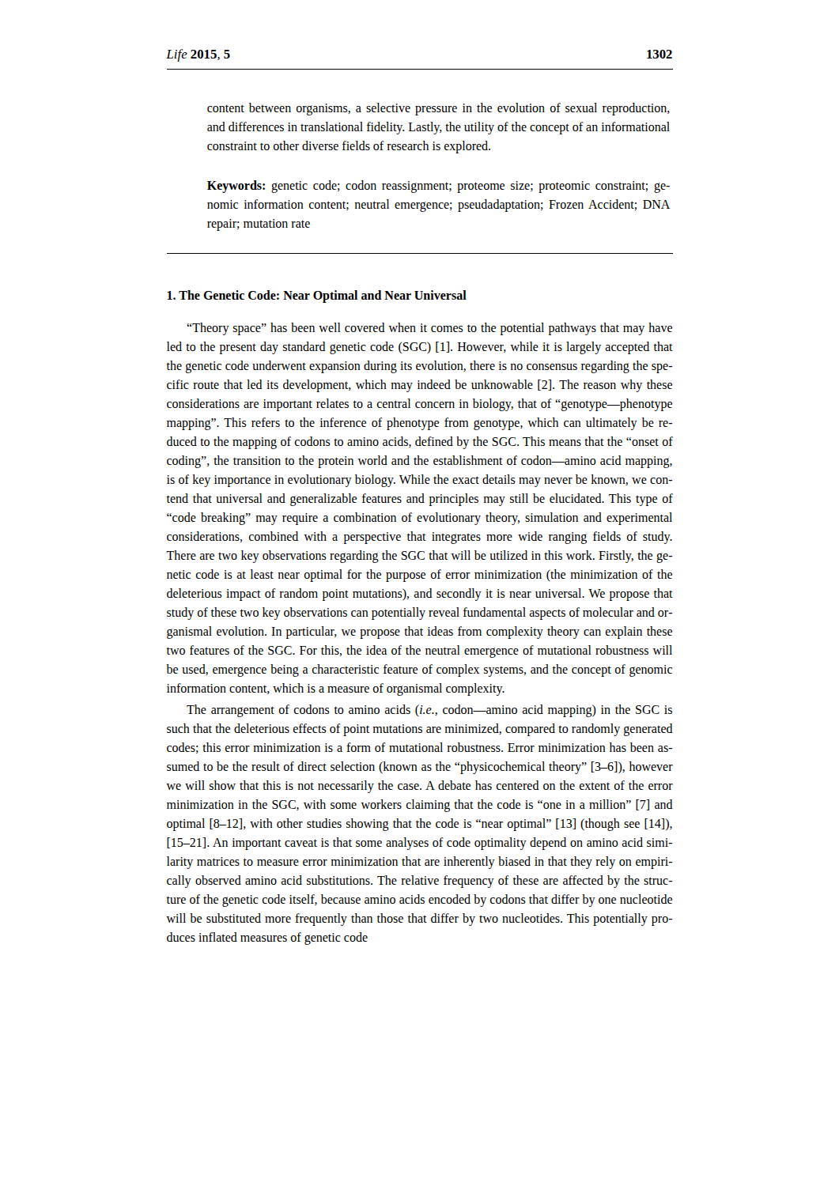Life 2015, 5 1302
content between organisms, a selective pressure in the evolution of sexual reproduction, and differences in translational fidelity. Lastly, the utility of the concept of an informational constraint to other diverse fields of research is explored.
Keywords: genetic code; codon reassignment; proteome size; proteomic constraint; genomic information content; neutral emergence; pseudadaptation; Frozen Accident; DNA repair; mutation rate
1. The Genetic Code: Near Optimal and Near Universal
“Theory space” has been well covered when it comes to the potential pathways that may have led to the present day standard genetic code (SGC) [1]. However, while it is largely accepted that the genetic code underwent expansion during its evolution, there is no consensus regarding the specific route that led its development, which may indeed be unknowable [2]. The reason why these considerations are important relates to a central concern in biology, that of “genotype—phenotype mapping”. This refers to the inference of phenotype from genotype, which can ultimately be reduced to the mapping of codons to amino acids, defined by the SGC. This means that the “onset of coding”, the transition to the protein world and the establishment of codon—amino acid mapping, is of key importance in evolutionary biology. While the exact details may never be known, we contend that universal and generalizable features and principles may still be elucidated. This type of “code breaking” may require a combination of evolutionary theory, simulation and experimental considerations, combined with a perspective that integrates more wide ranging fields of study. There are two key observations regarding the SGC that will be utilized in this work. Firstly, the genetic code is at least near optimal for the purpose of error minimization (the minimization of the deleterious impact of random point mutations), and secondly it is near universal. We propose that study of these two key observations can potentially reveal fundamental aspects of molecular and organismal evolution. In particular, we propose that ideas from complexity theory can explain these two features of the SGC. For this, the idea of the neutral emergence of mutational robustness will be used, emergence being a characteristic feature of complex systems, and the concept of genomic information content, which is a measure of organismal complexity.
The arrangement of codons to amino acids (i.e., codon—amino acid mapping) in the SGC is such that the deleterious effects of point mutations are minimized, compared to randomly generated codes; this error minimization is a form of mutational robustness. Error minimization has been assumed to be the result of direct selection (known as the “physicochemical theory” [3–6]), however we will show that this is not necessarily the case. A debate has centered on the extent of the error minimization in the SGC, with some workers claiming that the code is “one in a million” [7] and optimal [8–12], with other studies showing that the code is “near optimal” [13] (though see [14]), [15–21]. An important caveat is that some analyses of code optimality depend on amino acid similarity matrices to measure error minimization that are inherently biased in that they rely on empirically observed amino acid substitutions. The relative frequency of these are affected by the structure of the genetic code itself, because amino acids encoded by codons that differ by one nucleotide will be substituted more frequently than those that differ by two nucleotides. This potentially produces inflated measures of genetic code